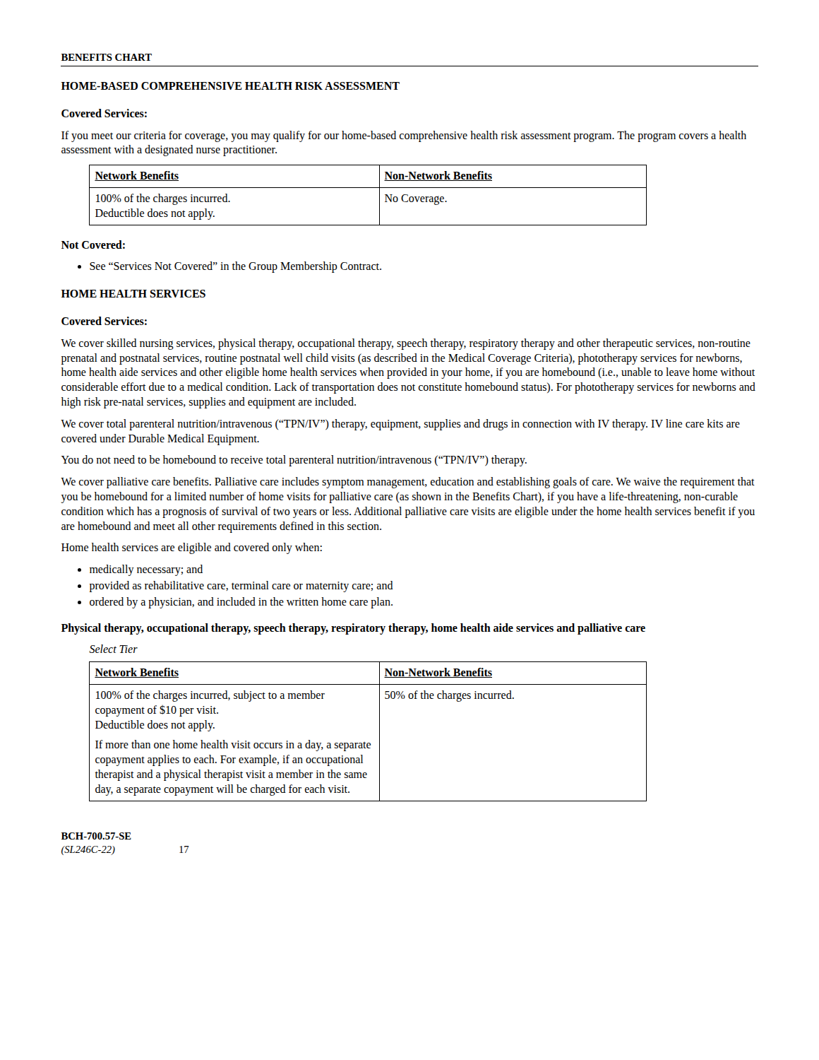BENEFITS CHART
HOME-BASED COMPREHENSIVE HEALTH RISK ASSESSMENT
Covered Services:
If you meet our criteria for coverage, you may qualify for our home-based comprehensive health risk assessment program. The program covers a health assessment with a designated nurse practitioner.
| Network Benefits | Non-Network Benefits |
| --- | --- |
| 100% of the charges incurred. Deductible does not apply. | No Coverage. |
Not Covered:
See “Services Not Covered” in the Group Membership Contract.
HOME HEALTH SERVICES
Covered Services:
We cover skilled nursing services, physical therapy, occupational therapy, speech therapy, respiratory therapy and other therapeutic services, non-routine prenatal and postnatal services, routine postnatal well child visits (as described in the Medical Coverage Criteria), phototherapy services for newborns, home health aide services and other eligible home health services when provided in your home, if you are homebound (i.e., unable to leave home without considerable effort due to a medical condition. Lack of transportation does not constitute homebound status). For phototherapy services for newborns and high risk pre-natal services, supplies and equipment are included.
We cover total parenteral nutrition/intravenous (“TPN/IV”) therapy, equipment, supplies and drugs in connection with IV therapy. IV line care kits are covered under Durable Medical Equipment.
You do not need to be homebound to receive total parenteral nutrition/intravenous (“TPN/IV”) therapy.
We cover palliative care benefits. Palliative care includes symptom management, education and establishing goals of care. We waive the requirement that you be homebound for a limited number of home visits for palliative care (as shown in the Benefits Chart), if you have a life-threatening, non-curable condition which has a prognosis of survival of two years or less. Additional palliative care visits are eligible under the home health services benefit if you are homebound and meet all other requirements defined in this section.
Home health services are eligible and covered only when:
medically necessary; and
provided as rehabilitative care, terminal care or maternity care; and
ordered by a physician, and included in the written home care plan.
Physical therapy, occupational therapy, speech therapy, respiratory therapy, home health aide services and palliative care
Select Tier
| Network Benefits | Non-Network Benefits |
| --- | --- |
| 100% of the charges incurred, subject to a member copayment of $10 per visit. Deductible does not apply. If more than one home health visit occurs in a day, a separate copayment applies to each. For example, if an occupational therapist and a physical therapist visit a member in the same day, a separate copayment will be charged for each visit. | 50% of the charges incurred. |
BCH-700.57-SE
(SL246C-22) 17